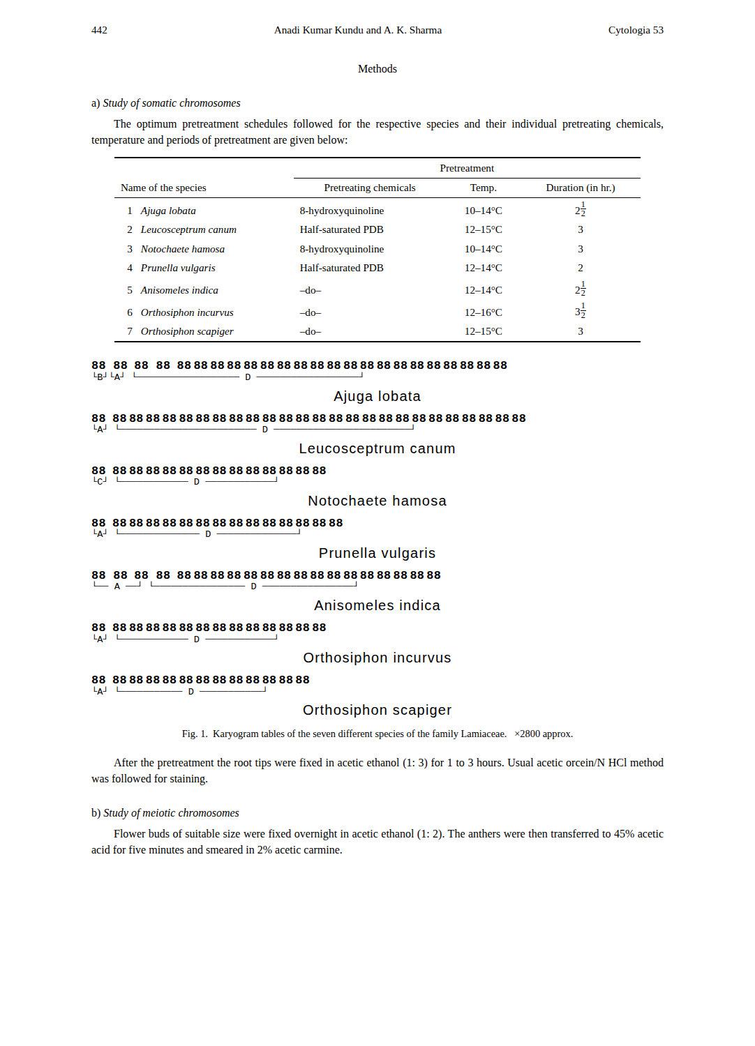442 Anadi Kumar Kundu and A. K. Sharma Cytologia 53
Methods
a) Study of somatic chromosomes
The optimum pretreatment schedules followed for the respective species and their individual pretreating chemicals, temperature and periods of pretreatment are given below:
| Name of the species | Pretreatment |
| --- | --- |
| Pretreating chemicals | Temp. | Duration (in hr.) |
| 1 | Ajuga lobata | 8-hydroxyquinoline | 10–14°C | 2 1 2 |
| 2 | Leucosceptrum canum | Half-saturated PDB | 12–15°C | 3 |
| 3 | Notochaete hamosa | 8-hydroxyquinoline | 10–14°C | 3 |
| 4 | Prunella vulgaris | Half-saturated PDB | 12–14°C | 2 |
| 5 | Anisomeles indica | –do– | 12–14°C | 2 1 2 |
| 6 | Orthosiphon incurvus | –do– | 12–16°C | 3 1 2 |
| 7 | Orthosiphon scapiger | –do– | 12–15°C | 3 |
88 8888 888888888888888888888888888888888888888888
└B┘└A┘ └────────────────── D ──────────────────┘
Ajuga lobata
8888888888888888888888888888888888888888888888888888
└A┘ └──────────────────────── D ────────────────────────┘
Leucosceptrum canum
8888888888888888888888888888
└C┘ └──────────── D ────────────┘
Notochaete hamosa
888888888888888888888888888888
└A┘ └────────────── D ──────────────┘
Prunella vulgaris
88 8888 8888888888888888888888888888888888
└── A ──┘ └──────────────── D ────────────────┘
Anisomeles indica
8888888888888888888888888888
└A┘ └──────────── D ────────────┘
Orthosiphon incurvus
88888888888888888888888888
└A┘ └─────────── D ───────────┘
Orthosiphon scapiger
Fig. 1. Karyogram tables of the seven different species of the family Lamiaceae. ×2800 approx.
After the pretreatment the root tips were fixed in acetic ethanol (1: 3) for 1 to 3 hours. Usual acetic orcein/N HCl method was followed for staining.
b) Study of meiotic chromosomes
Flower buds of suitable size were fixed overnight in acetic ethanol (1: 2). The anthers were then transferred to 45% acetic acid for five minutes and smeared in 2% acetic carmine.